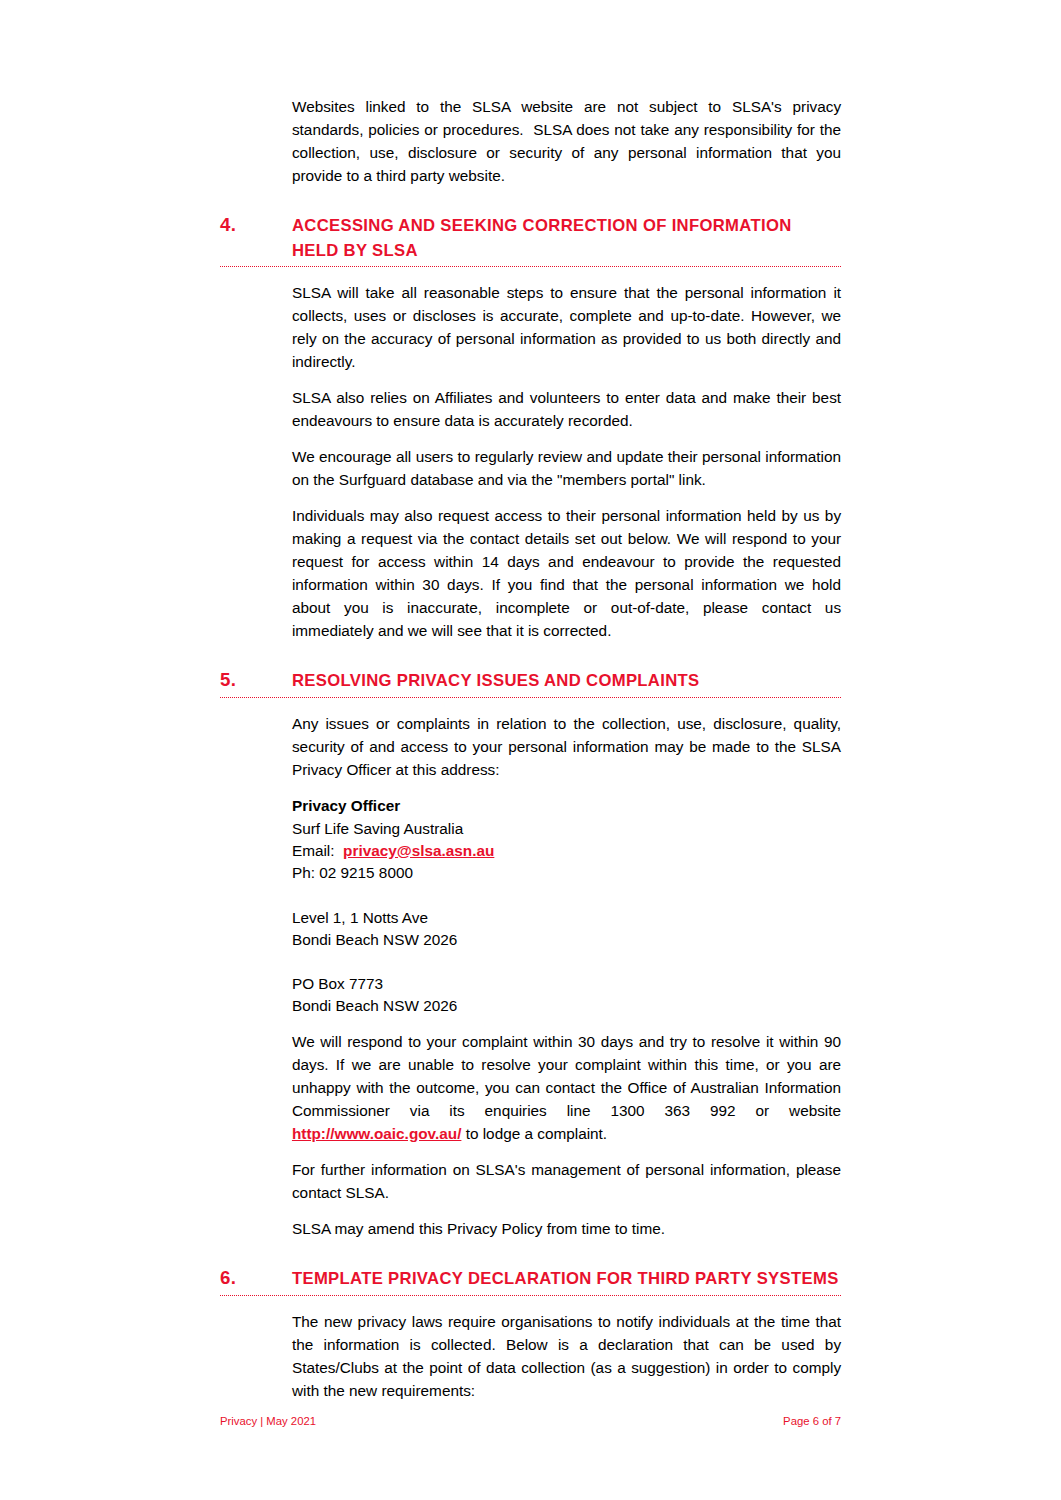Websites linked to the SLSA website are not subject to SLSA's privacy standards, policies or procedures. SLSA does not take any responsibility for the collection, use, disclosure or security of any personal information that you provide to a third party website.
4. Accessing and seeking correction of information held by SLSA
SLSA will take all reasonable steps to ensure that the personal information it collects, uses or discloses is accurate, complete and up-to-date. However, we rely on the accuracy of personal information as provided to us both directly and indirectly.
SLSA also relies on Affiliates and volunteers to enter data and make their best endeavours to ensure data is accurately recorded.
We encourage all users to regularly review and update their personal information on the Surfguard database and via the "members portal" link.
Individuals may also request access to their personal information held by us by making a request via the contact details set out below. We will respond to your request for access within 14 days and endeavour to provide the requested information within 30 days. If you find that the personal information we hold about you is inaccurate, incomplete or out-of-date, please contact us immediately and we will see that it is corrected.
5. Resolving privacy issues and complaints
Any issues or complaints in relation to the collection, use, disclosure, quality, security of and access to your personal information may be made to the SLSA Privacy Officer at this address:
Privacy Officer
Surf Life Saving Australia
Email: privacy@slsa.asn.au
Ph: 02 9215 8000
Level 1, 1 Notts Ave
Bondi Beach NSW 2026
PO Box 7773
Bondi Beach NSW 2026
We will respond to your complaint within 30 days and try to resolve it within 90 days. If we are unable to resolve your complaint within this time, or you are unhappy with the outcome, you can contact the Office of Australian Information Commissioner via its enquiries line 1300 363 992 or website http://www.oaic.gov.au/ to lodge a complaint.
For further information on SLSA's management of personal information, please contact SLSA.
SLSA may amend this Privacy Policy from time to time.
6. Template privacy declaration for third party systems
The new privacy laws require organisations to notify individuals at the time that the information is collected. Below is a declaration that can be used by States/Clubs at the point of data collection (as a suggestion) in order to comply with the new requirements:
Privacy | May 2021 Page 6 of 7